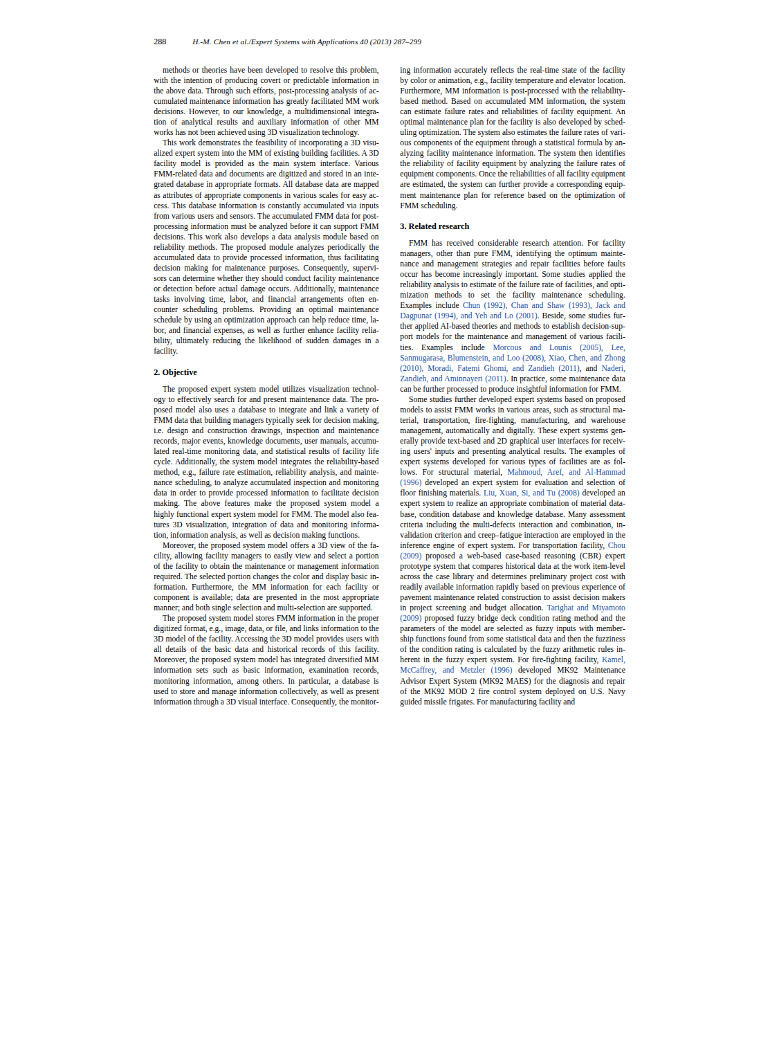288 H.-M. Chen et al./Expert Systems with Applications 40 (2013) 287–299
methods or theories have been developed to resolve this problem, with the intention of producing covert or predictable information in the above data. Through such efforts, post-processing analysis of accumulated maintenance information has greatly facilitated MM work decisions. However, to our knowledge, a multidimensional integration of analytical results and auxiliary information of other MM works has not been achieved using 3D visualization technology.
This work demonstrates the feasibility of incorporating a 3D visualized expert system into the MM of existing building facilities. A 3D facility model is provided as the main system interface. Various FMM-related data and documents are digitized and stored in an integrated database in appropriate formats. All database data are mapped as attributes of appropriate components in various scales for easy access. This database information is constantly accumulated via inputs from various users and sensors. The accumulated FMM data for post-processing information must be analyzed before it can support FMM decisions. This work also develops a data analysis module based on reliability methods. The proposed module analyzes periodically the accumulated data to provide processed information, thus facilitating decision making for maintenance purposes. Consequently, supervisors can determine whether they should conduct facility maintenance or detection before actual damage occurs. Additionally, maintenance tasks involving time, labor, and financial arrangements often encounter scheduling problems. Providing an optimal maintenance schedule by using an optimization approach can help reduce time, labor, and financial expenses, as well as further enhance facility reliability, ultimately reducing the likelihood of sudden damages in a facility.
2. Objective
The proposed expert system model utilizes visualization technology to effectively search for and present maintenance data. The proposed model also uses a database to integrate and link a variety of FMM data that building managers typically seek for decision making, i.e. design and construction drawings, inspection and maintenance records, major events, knowledge documents, user manuals, accumulated real-time monitoring data, and statistical results of facility life cycle. Additionally, the system model integrates the reliability-based method, e.g., failure rate estimation, reliability analysis, and maintenance scheduling, to analyze accumulated inspection and monitoring data in order to provide processed information to facilitate decision making. The above features make the proposed system model a highly functional expert system model for FMM. The model also features 3D visualization, integration of data and monitoring information, information analysis, as well as decision making functions.
Moreover, the proposed system model offers a 3D view of the facility, allowing facility managers to easily view and select a portion of the facility to obtain the maintenance or management information required. The selected portion changes the color and display basic information. Furthermore, the MM information for each facility or component is available; data are presented in the most appropriate manner; and both single selection and multi-selection are supported.
The proposed system model stores FMM information in the proper digitized format, e.g., image, data, or file, and links information to the 3D model of the facility. Accessing the 3D model provides users with all details of the basic data and historical records of this facility. Moreover, the proposed system model has integrated diversified MM information sets such as basic information, examination records, monitoring information, among others. In particular, a database is used to store and manage information collectively, as well as present information through a 3D visual interface. Consequently, the monitoring information accurately reflects the real-time state of the facility by color or animation, e.g., facility temperature and elevator location. Furthermore, MM information is post-processed with the reliability-based method. Based on accumulated MM information, the system can estimate failure rates and reliabilities of facility equipment. An optimal maintenance plan for the facility is also developed by scheduling optimization. The system also estimates the failure rates of various components of the equipment through a statistical formula by analyzing facility maintenance information. The system then identifies the reliability of facility equipment by analyzing the failure rates of equipment components. Once the reliabilities of all facility equipment are estimated, the system can further provide a corresponding equipment maintenance plan for reference based on the optimization of FMM scheduling.
3. Related research
FMM has received considerable research attention. For facility managers, other than pure FMM, identifying the optimum maintenance and management strategies and repair facilities before faults occur has become increasingly important. Some studies applied the reliability analysis to estimate of the failure rate of facilities, and optimization methods to set the facility maintenance scheduling. Examples include Chun (1992), Chan and Shaw (1993), Jack and Dagpunar (1994), and Yeh and Lo (2001). Beside, some studies further applied AI-based theories and methods to establish decision-support models for the maintenance and management of various facilities. Examples include Morcous and Lounis (2005), Lee, Sanmugarasa, Blumenstein, and Loo (2008), Xiao, Chen, and Zhong (2010), Moradi, Fatemi Ghomi, and Zandieh (2011), and Naderi, Zandieh, and Aminnayeri (2011). In practice, some maintenance data can be further processed to produce insightful information for FMM.
Some studies further developed expert systems based on proposed models to assist FMM works in various areas, such as structural material, transportation, fire-fighting, manufacturing, and warehouse management, automatically and digitally. These expert systems generally provide text-based and 2D graphical user interfaces for receiving users' inputs and presenting analytical results. The examples of expert systems developed for various types of facilities are as follows. For structural material, Mahmoud, Aref, and Al-Hammad (1996) developed an expert system for evaluation and selection of floor finishing materials. Liu, Xuan, Si, and Tu (2008) developed an expert system to realize an appropriate combination of material database, condition database and knowledge database. Many assessment criteria including the multi-defects interaction and combination, invalidation criterion and creep–fatigue interaction are employed in the inference engine of expert system. For transportation facility, Chou (2009) proposed a web-based case-based reasoning (CBR) expert prototype system that compares historical data at the work item-level across the case library and determines preliminary project cost with readily available information rapidly based on previous experience of pavement maintenance related construction to assist decision makers in project screening and budget allocation. Tarighat and Miyamoto (2009) proposed fuzzy bridge deck condition rating method and the parameters of the model are selected as fuzzy inputs with membership functions found from some statistical data and then the fuzziness of the condition rating is calculated by the fuzzy arithmetic rules inherent in the fuzzy expert system. For fire-fighting facility, Kamel, McCaffrey, and Metzler (1996) developed MK92 Maintenance Advisor Expert System (MK92 MAES) for the diagnosis and repair of the MK92 MOD 2 fire control system deployed on U.S. Navy guided missile frigates. For manufacturing facility and